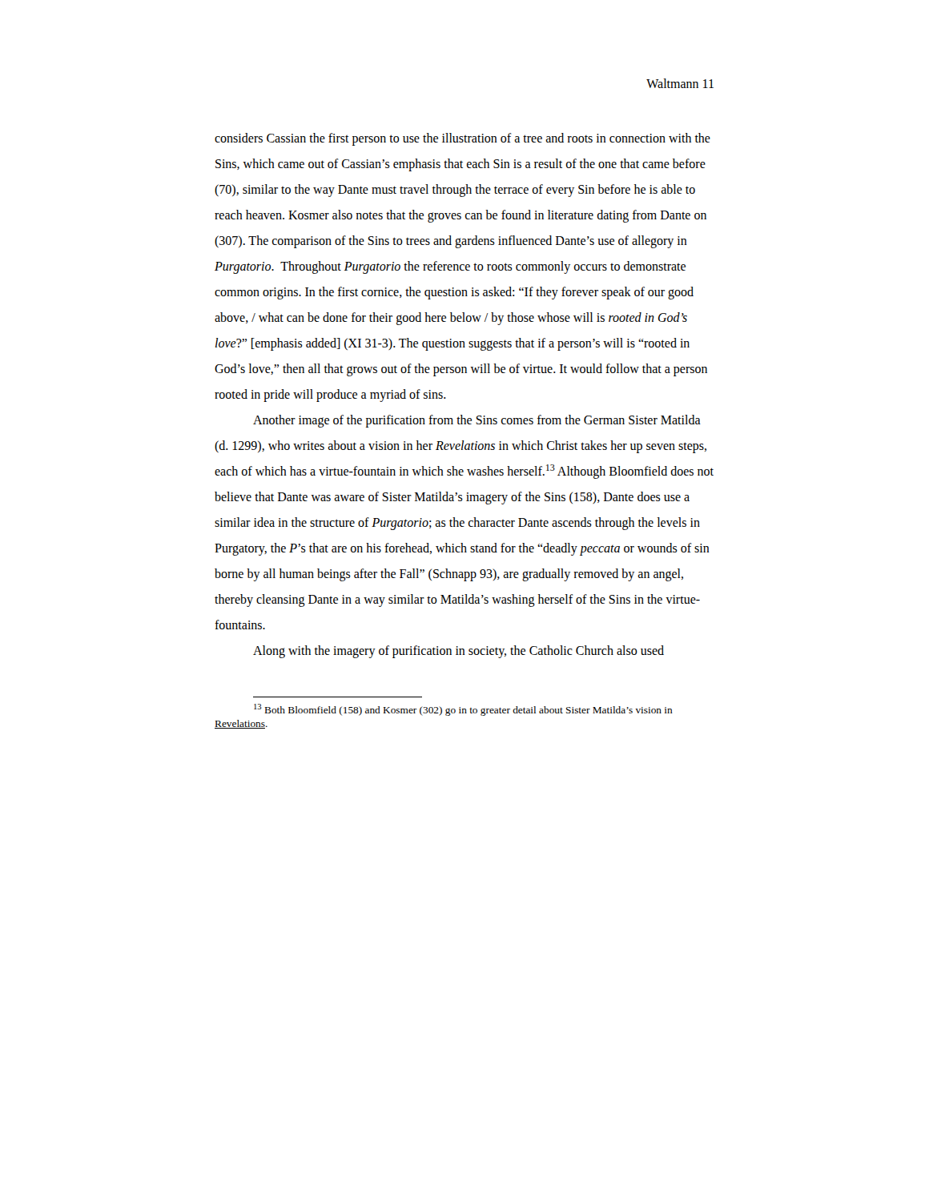Waltmann 11
considers Cassian the first person to use the illustration of a tree and roots in connection with the Sins, which came out of Cassian’s emphasis that each Sin is a result of the one that came before (70), similar to the way Dante must travel through the terrace of every Sin before he is able to reach heaven. Kosmer also notes that the groves can be found in literature dating from Dante on (307). The comparison of the Sins to trees and gardens influenced Dante’s use of allegory in Purgatorio. Throughout Purgatorio the reference to roots commonly occurs to demonstrate common origins. In the first cornice, the question is asked: “If they forever speak of our good above, / what can be done for their good here below / by those whose will is rooted in God’s love?” [emphasis added] (XI 31-3). The question suggests that if a person’s will is “rooted in God’s love,” then all that grows out of the person will be of virtue. It would follow that a person rooted in pride will produce a myriad of sins.
Another image of the purification from the Sins comes from the German Sister Matilda (d. 1299), who writes about a vision in her Revelations in which Christ takes her up seven steps, each of which has a virtue-fountain in which she washes herself.13 Although Bloomfield does not believe that Dante was aware of Sister Matilda’s imagery of the Sins (158), Dante does use a similar idea in the structure of Purgatorio; as the character Dante ascends through the levels in Purgatory, the P’s that are on his forehead, which stand for the “deadly peccata or wounds of sin borne by all human beings after the Fall” (Schnapp 93), are gradually removed by an angel, thereby cleansing Dante in a way similar to Matilda’s washing herself of the Sins in the virtue-fountains.
Along with the imagery of purification in society, the Catholic Church also used
13 Both Bloomfield (158) and Kosmer (302) go in to greater detail about Sister Matilda’s vision in Revelations.